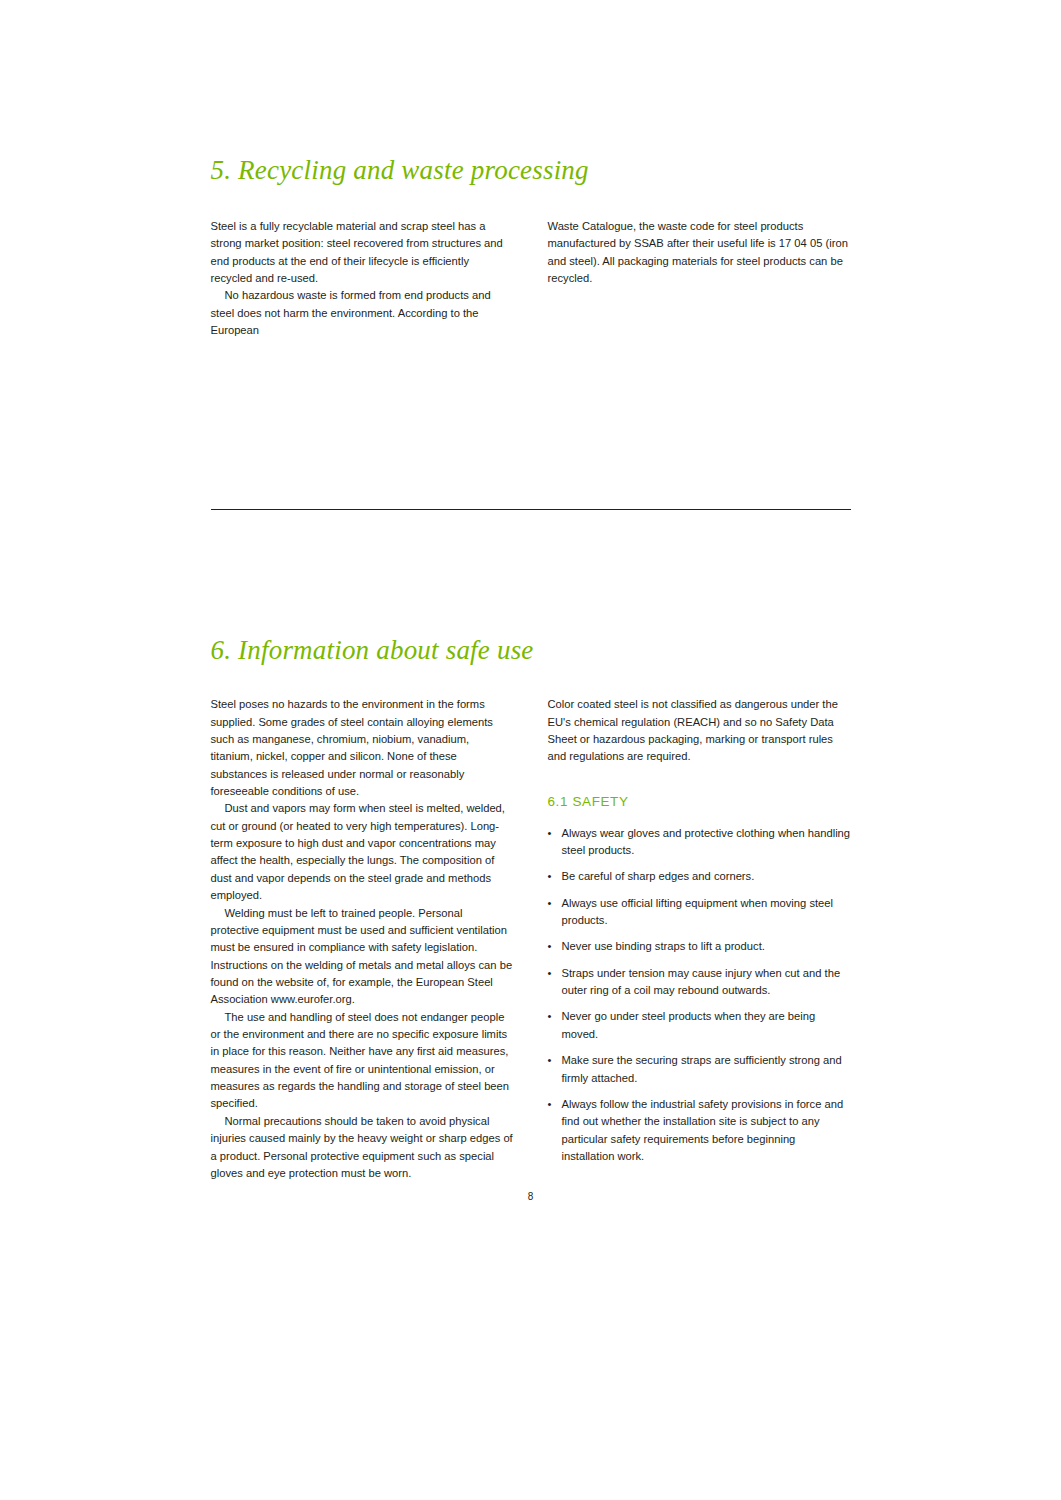5. Recycling and waste processing
Steel is a fully recyclable material and scrap steel has a strong market position: steel recovered from structures and end products at the end of their lifecycle is efficiently recycled and re-used.
No hazardous waste is formed from end products and steel does not harm the environment. According to the European
Waste Catalogue, the waste code for steel products manufactured by SSAB after their useful life is 17 04 05 (iron and steel). All packaging materials for steel products can be recycled.
6. Information about safe use
Steel poses no hazards to the environment in the forms supplied. Some grades of steel contain alloying elements such as manganese, chromium, niobium, vanadium, titanium, nickel, copper and silicon. None of these substances is released under normal or reasonably foreseeable conditions of use.
Dust and vapors may form when steel is melted, welded, cut or ground (or heated to very high temperatures). Long-term exposure to high dust and vapor concentrations may affect the health, especially the lungs. The composition of dust and vapor depends on the steel grade and methods employed.
Welding must be left to trained people. Personal protective equipment must be used and sufficient ventilation must be ensured in compliance with safety legislation. Instructions on the welding of metals and metal alloys can be found on the website of, for example, the European Steel Association www.eurofer.org.
The use and handling of steel does not endanger people or the environment and there are no specific exposure limits in place for this reason. Neither have any first aid measures, measures in the event of fire or unintentional emission, or measures as regards the handling and storage of steel been specified.
Normal precautions should be taken to avoid physical injuries caused mainly by the heavy weight or sharp edges of a product. Personal protective equipment such as special gloves and eye protection must be worn.
Color coated steel is not classified as dangerous under the EU's chemical regulation (REACH) and so no Safety Data Sheet or hazardous packaging, marking or transport rules and regulations are required.
6.1 SAFETY
Always wear gloves and protective clothing when handling steel products.
Be careful of sharp edges and corners.
Always use official lifting equipment when moving steel products.
Never use binding straps to lift a product.
Straps under tension may cause injury when cut and the outer ring of a coil may rebound outwards.
Never go under steel products when they are being moved.
Make sure the securing straps are sufficiently strong and firmly attached.
Always follow the industrial safety provisions in force and find out whether the installation site is subject to any particular safety requirements before beginning installation work.
8